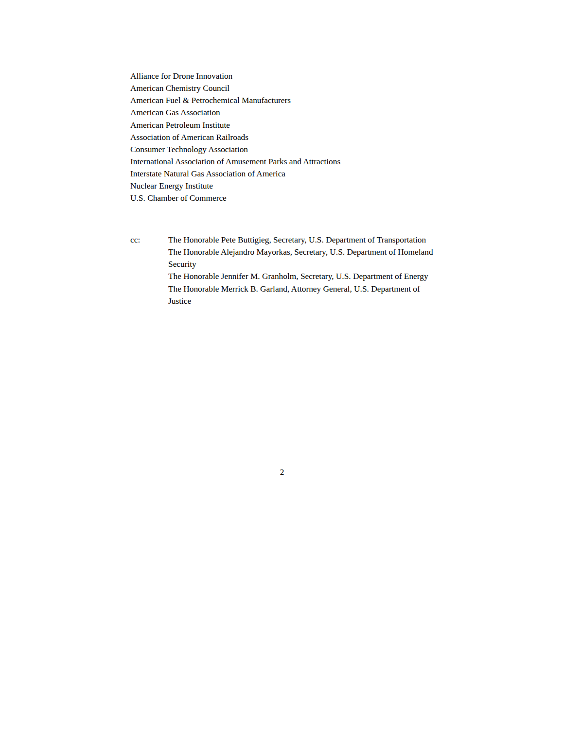Alliance for Drone Innovation
American Chemistry Council
American Fuel & Petrochemical Manufacturers
American Gas Association
American Petroleum Institute
Association of American Railroads
Consumer Technology Association
International Association of Amusement Parks and Attractions
Interstate Natural Gas Association of America
Nuclear Energy Institute
U.S. Chamber of Commerce
| cc: | The Honorable Pete Buttigieg, Secretary, U.S. Department of Transportation The Honorable Alejandro Mayorkas, Secretary, U.S. Department of Homeland Security The Honorable Jennifer M. Granholm, Secretary, U.S. Department of Energy The Honorable Merrick B. Garland, Attorney General, U.S. Department of Justice |
2